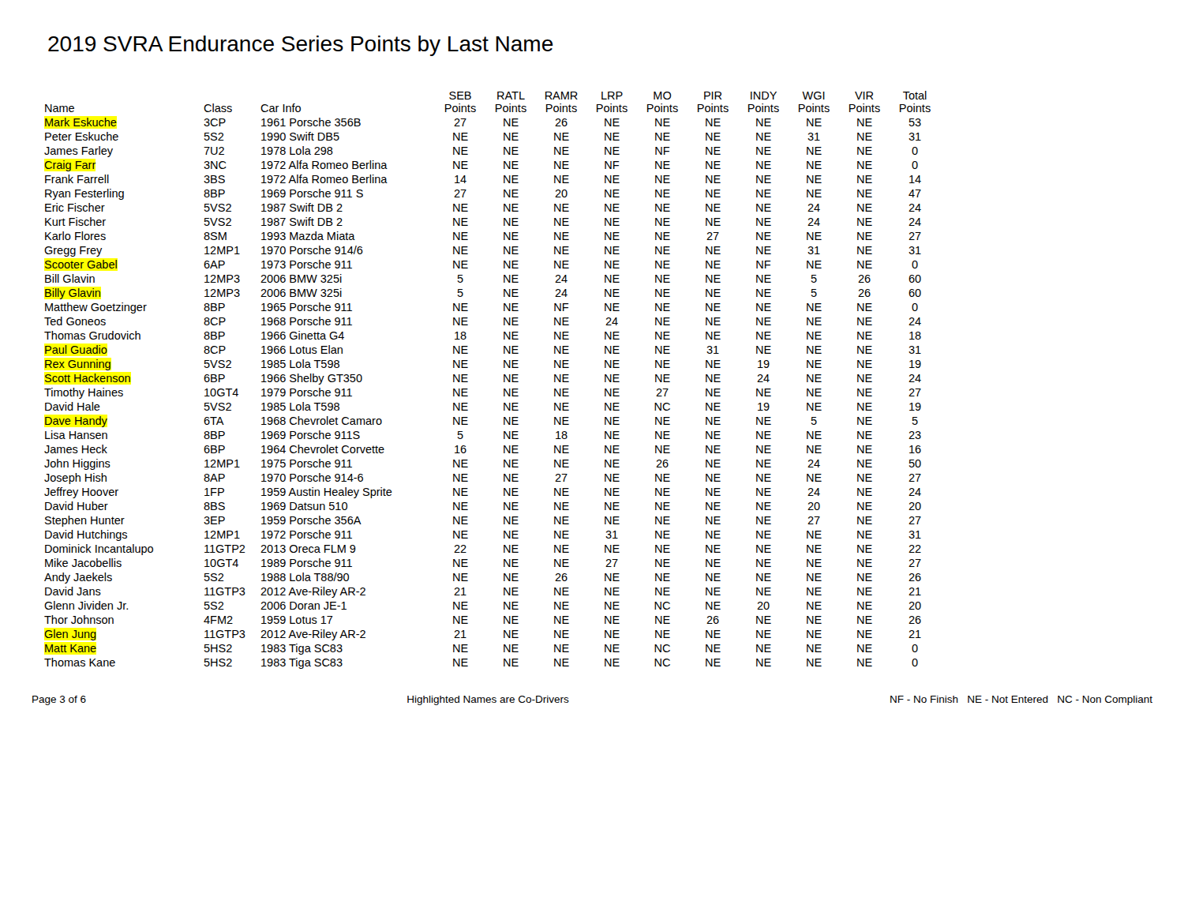2019 SVRA Endurance Series Points by Last Name
| | | | SEB | RATL | RAMR | LRP | MO | PIR | INDY | WGI | VIR | Total |
| --- | --- | --- | --- | --- | --- | --- | --- | --- | --- | --- | --- | --- |
| Name | Class | Car Info | Points | Points | Points | Points | Points | Points | Points | Points | Points | Points |
| Mark Eskuche | 3CP | 1961 Porsche 356B | 27 | NE | 26 | NE | NE | NE | NE | NE | NE | 53 |
| Peter Eskuche | 5S2 | 1990 Swift DB5 | NE | NE | NE | NE | NE | NE | NE | 31 | NE | 31 |
| James Farley | 7U2 | 1978 Lola 298 | NE | NE | NE | NE | NF | NE | NE | NE | NE | 0 |
| Craig Farr | 3NC | 1972 Alfa Romeo Berlina | NE | NE | NE | NF | NE | NE | NE | NE | NE | 0 |
| Frank Farrell | 3BS | 1972 Alfa Romeo Berlina | 14 | NE | NE | NE | NE | NE | NE | NE | NE | 14 |
| Ryan Festerling | 8BP | 1969 Porsche 911 S | 27 | NE | 20 | NE | NE | NE | NE | NE | NE | 47 |
| Eric Fischer | 5VS2 | 1987 Swift DB 2 | NE | NE | NE | NE | NE | NE | NE | 24 | NE | 24 |
| Kurt Fischer | 5VS2 | 1987 Swift DB 2 | NE | NE | NE | NE | NE | NE | NE | 24 | NE | 24 |
| Karlo Flores | 8SM | 1993 Mazda Miata | NE | NE | NE | NE | NE | 27 | NE | NE | NE | 27 |
| Gregg Frey | 12MP1 | 1970 Porsche 914/6 | NE | NE | NE | NE | NE | NE | NE | 31 | NE | 31 |
| Scooter Gabel | 6AP | 1973 Porsche 911 | NE | NE | NE | NE | NE | NE | NF | NE | NE | 0 |
| Bill Glavin | 12MP3 | 2006 BMW 325i | 5 | NE | 24 | NE | NE | NE | NE | 5 | 26 | 60 |
| Billy Glavin | 12MP3 | 2006 BMW 325i | 5 | NE | 24 | NE | NE | NE | NE | 5 | 26 | 60 |
| Matthew Goetzinger | 8BP | 1965 Porsche 911 | NE | NE | NF | NE | NE | NE | NE | NE | NE | 0 |
| Ted Goneos | 8CP | 1968 Porsche 911 | NE | NE | NE | 24 | NE | NE | NE | NE | NE | 24 |
| Thomas Grudovich | 8BP | 1966 Ginetta G4 | 18 | NE | NE | NE | NE | NE | NE | NE | NE | 18 |
| Paul Guadio | 8CP | 1966 Lotus Elan | NE | NE | NE | NE | NE | 31 | NE | NE | NE | 31 |
| Rex Gunning | 5VS2 | 1985 Lola T598 | NE | NE | NE | NE | NE | NE | 19 | NE | NE | 19 |
| Scott Hackenson | 6BP | 1966 Shelby GT350 | NE | NE | NE | NE | NE | NE | 24 | NE | NE | 24 |
| Timothy Haines | 10GT4 | 1979 Porsche 911 | NE | NE | NE | NE | 27 | NE | NE | NE | NE | 27 |
| David Hale | 5VS2 | 1985 Lola T598 | NE | NE | NE | NE | NC | NE | 19 | NE | NE | 19 |
| Dave Handy | 6TA | 1968 Chevrolet Camaro | NE | NE | NE | NE | NE | NE | NE | 5 | NE | 5 |
| Lisa Hansen | 8BP | 1969 Porsche 911S | 5 | NE | 18 | NE | NE | NE | NE | NE | NE | 23 |
| James Heck | 6BP | 1964 Chevrolet Corvette | 16 | NE | NE | NE | NE | NE | NE | NE | NE | 16 |
| John Higgins | 12MP1 | 1975 Porsche 911 | NE | NE | NE | NE | 26 | NE | NE | 24 | NE | 50 |
| Joseph Hish | 8AP | 1970 Porsche 914-6 | NE | NE | 27 | NE | NE | NE | NE | NE | NE | 27 |
| Jeffrey Hoover | 1FP | 1959 Austin Healey Sprite | NE | NE | NE | NE | NE | NE | NE | 24 | NE | 24 |
| David Huber | 8BS | 1969 Datsun 510 | NE | NE | NE | NE | NE | NE | NE | 20 | NE | 20 |
| Stephen Hunter | 3EP | 1959 Porsche 356A | NE | NE | NE | NE | NE | NE | NE | 27 | NE | 27 |
| David Hutchings | 12MP1 | 1972 Porsche 911 | NE | NE | NE | 31 | NE | NE | NE | NE | NE | 31 |
| Dominick Incantalupo | 11GTP2 | 2013 Oreca FLM 9 | 22 | NE | NE | NE | NE | NE | NE | NE | NE | 22 |
| Mike Jacobellis | 10GT4 | 1989 Porsche 911 | NE | NE | NE | 27 | NE | NE | NE | NE | NE | 27 |
| Andy Jaekels | 5S2 | 1988 Lola T88/90 | NE | NE | 26 | NE | NE | NE | NE | NE | NE | 26 |
| David Jans | 11GTP3 | 2012 Ave-Riley AR-2 | 21 | NE | NE | NE | NE | NE | NE | NE | NE | 21 |
| Glenn Jividen Jr. | 5S2 | 2006 Doran JE-1 | NE | NE | NE | NE | NC | NE | 20 | NE | NE | 20 |
| Thor Johnson | 4FM2 | 1959 Lotus 17 | NE | NE | NE | NE | NE | 26 | NE | NE | NE | 26 |
| Glen Jung | 11GTP3 | 2012 Ave-Riley AR-2 | 21 | NE | NE | NE | NE | NE | NE | NE | NE | 21 |
| Matt Kane | 5HS2 | 1983 Tiga SC83 | NE | NE | NE | NE | NC | NE | NE | NE | NE | 0 |
| Thomas Kane | 5HS2 | 1983 Tiga SC83 | NE | NE | NE | NE | NC | NE | NE | NE | NE | 0 |
Page 3 of 6
Highlighted Names are Co-Drivers
NF - No Finish NE - Not Entered NC - Non Compliant